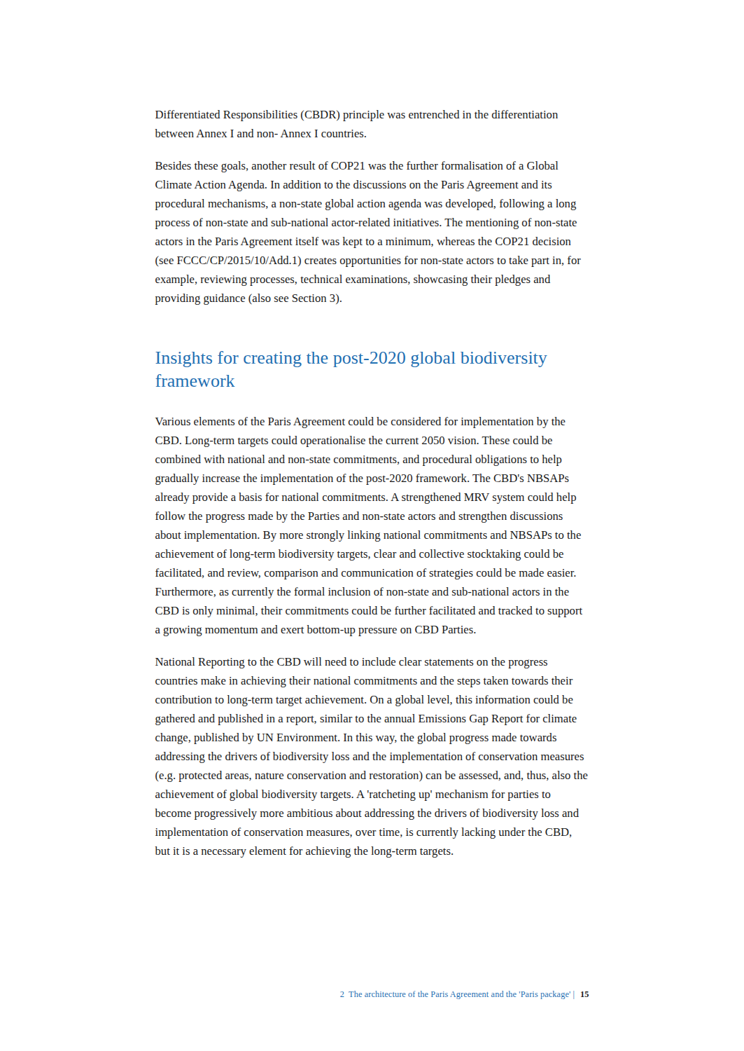Differentiated Responsibilities (CBDR) principle was entrenched in the differentiation between Annex I and non- Annex I countries.
Besides these goals, another result of COP21 was the further formalisation of a Global Climate Action Agenda. In addition to the discussions on the Paris Agreement and its procedural mechanisms, a non-state global action agenda was developed, following a long process of non-state and sub-national actor-related initiatives. The mentioning of non-state actors in the Paris Agreement itself was kept to a minimum, whereas the COP21 decision (see FCCC/CP/2015/10/Add.1) creates opportunities for non-state actors to take part in, for example, reviewing processes, technical examinations, showcasing their pledges and providing guidance (also see Section 3).
Insights for creating the post-2020 global biodiversity framework
Various elements of the Paris Agreement could be considered for implementation by the CBD. Long-term targets could operationalise the current 2050 vision. These could be combined with national and non-state commitments, and procedural obligations to help gradually increase the implementation of the post-2020 framework. The CBD's NBSAPs already provide a basis for national commitments. A strengthened MRV system could help follow the progress made by the Parties and non-state actors and strengthen discussions about implementation. By more strongly linking national commitments and NBSAPs to the achievement of long-term biodiversity targets, clear and collective stocktaking could be facilitated, and review, comparison and communication of strategies could be made easier. Furthermore, as currently the formal inclusion of non-state and sub-national actors in the CBD is only minimal, their commitments could be further facilitated and tracked to support a growing momentum and exert bottom-up pressure on CBD Parties.
National Reporting to the CBD will need to include clear statements on the progress countries make in achieving their national commitments and the steps taken towards their contribution to long-term target achievement. On a global level, this information could be gathered and published in a report, similar to the annual Emissions Gap Report for climate change, published by UN Environment. In this way, the global progress made towards addressing the drivers of biodiversity loss and the implementation of conservation measures (e.g. protected areas, nature conservation and restoration) can be assessed, and, thus, also the achievement of global biodiversity targets. A 'ratcheting up' mechanism for parties to become progressively more ambitious about addressing the drivers of biodiversity loss and implementation of conservation measures, over time, is currently lacking under the CBD, but it is a necessary element for achieving the long-term targets.
2 The architecture of the Paris Agreement and the 'Paris package' |15